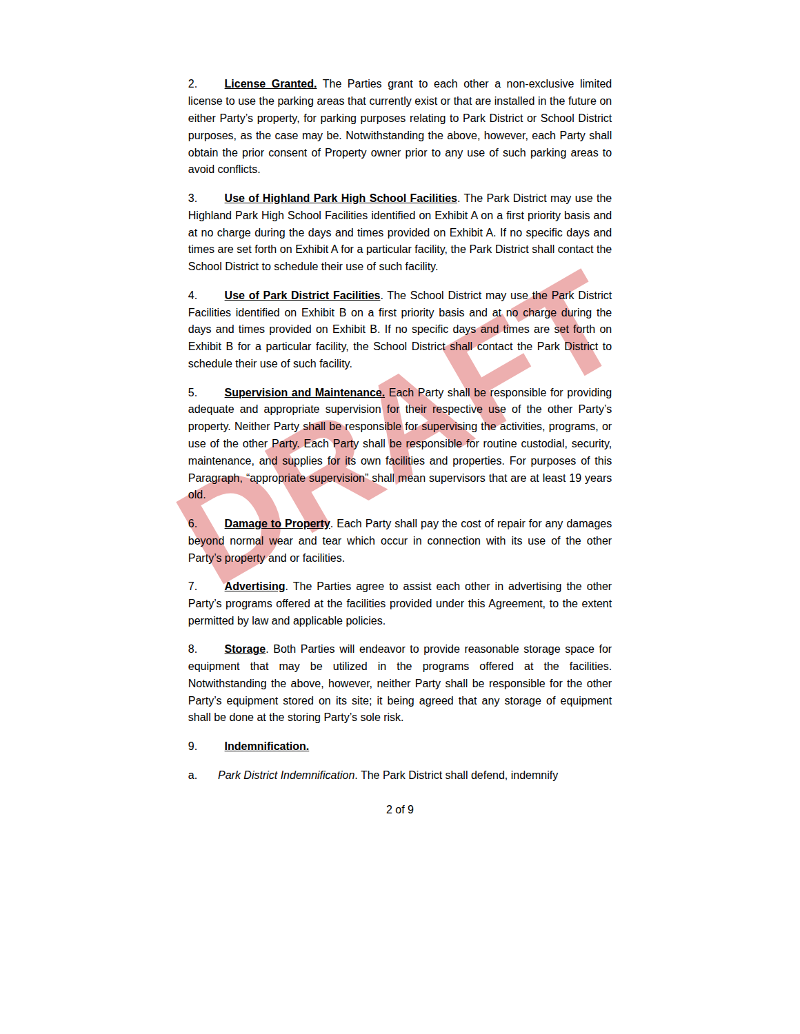DRAFT
2. License Granted. The Parties grant to each other a non-exclusive limited license to use the parking areas that currently exist or that are installed in the future on either Party’s property, for parking purposes relating to Park District or School District purposes, as the case may be. Notwithstanding the above, however, each Party shall obtain the prior consent of Property owner prior to any use of such parking areas to avoid conflicts.
3. Use of Highland Park High School Facilities. The Park District may use the Highland Park High School Facilities identified on Exhibit A on a first priority basis and at no charge during the days and times provided on Exhibit A. If no specific days and times are set forth on Exhibit A for a particular facility, the Park District shall contact the School District to schedule their use of such facility.
4. Use of Park District Facilities. The School District may use the Park District Facilities identified on Exhibit B on a first priority basis and at no charge during the days and times provided on Exhibit B. If no specific days and times are set forth on Exhibit B for a particular facility, the School District shall contact the Park District to schedule their use of such facility.
5. Supervision and Maintenance. Each Party shall be responsible for providing adequate and appropriate supervision for their respective use of the other Party’s property. Neither Party shall be responsible for supervising the activities, programs, or use of the other Party. Each Party shall be responsible for routine custodial, security, maintenance, and supplies for its own facilities and properties. For purposes of this Paragraph, “appropriate supervision” shall mean supervisors that are at least 19 years old.
6. Damage to Property. Each Party shall pay the cost of repair for any damages beyond normal wear and tear which occur in connection with its use of the other Party’s property and or facilities.
7. Advertising. The Parties agree to assist each other in advertising the other Party’s programs offered at the facilities provided under this Agreement, to the extent permitted by law and applicable policies.
8. Storage. Both Parties will endeavor to provide reasonable storage space for equipment that may be utilized in the programs offered at the facilities. Notwithstanding the above, however, neither Party shall be responsible for the other Party’s equipment stored on its site; it being agreed that any storage of equipment shall be done at the storing Party’s sole risk.
9. Indemnification.
a. Park District Indemnification. The Park District shall defend, indemnify
2 of 9